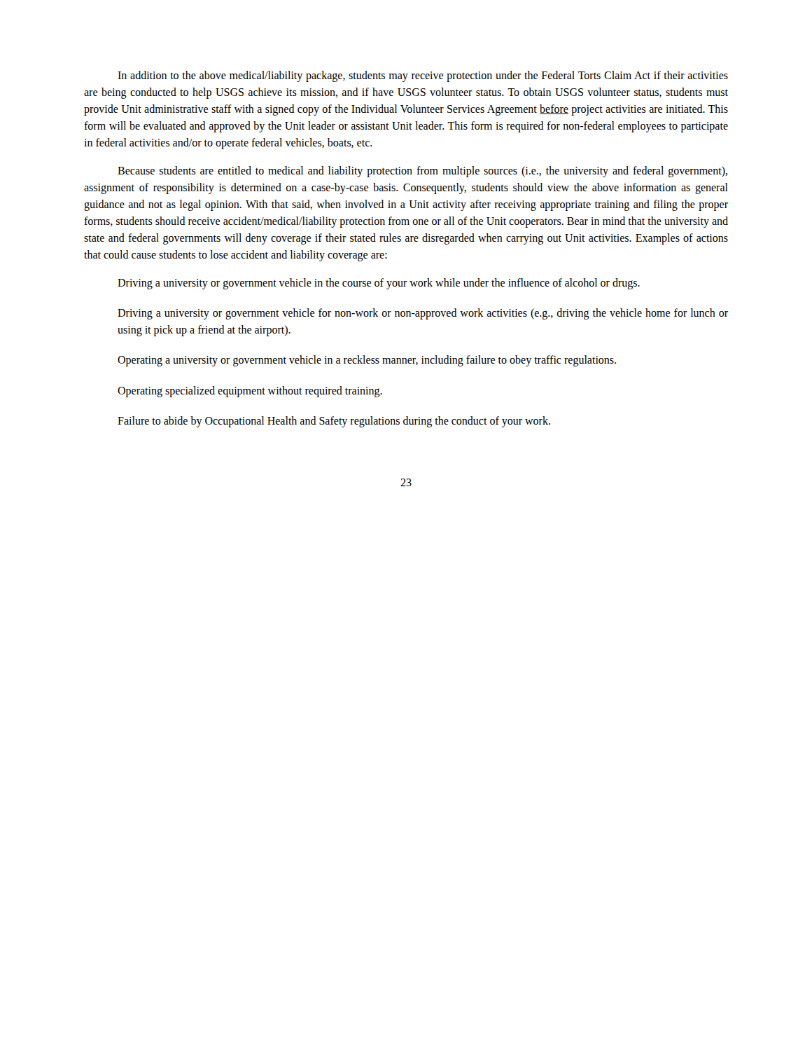In addition to the above medical/liability package, students may receive protection under the Federal Torts Claim Act if their activities are being conducted to help USGS achieve its mission, and if have USGS volunteer status. To obtain USGS volunteer status, students must provide Unit administrative staff with a signed copy of the Individual Volunteer Services Agreement before project activities are initiated. This form will be evaluated and approved by the Unit leader or assistant Unit leader. This form is required for non-federal employees to participate in federal activities and/or to operate federal vehicles, boats, etc.
Because students are entitled to medical and liability protection from multiple sources (i.e., the university and federal government), assignment of responsibility is determined on a case-by-case basis. Consequently, students should view the above information as general guidance and not as legal opinion. With that said, when involved in a Unit activity after receiving appropriate training and filing the proper forms, students should receive accident/medical/liability protection from one or all of the Unit cooperators. Bear in mind that the university and state and federal governments will deny coverage if their stated rules are disregarded when carrying out Unit activities. Examples of actions that could cause students to lose accident and liability coverage are:
Driving a university or government vehicle in the course of your work while under the influence of alcohol or drugs.
Driving a university or government vehicle for non-work or non-approved work activities (e.g., driving the vehicle home for lunch or using it pick up a friend at the airport).
Operating a university or government vehicle in a reckless manner, including failure to obey traffic regulations.
Operating specialized equipment without required training.
Failure to abide by Occupational Health and Safety regulations during the conduct of your work.
23